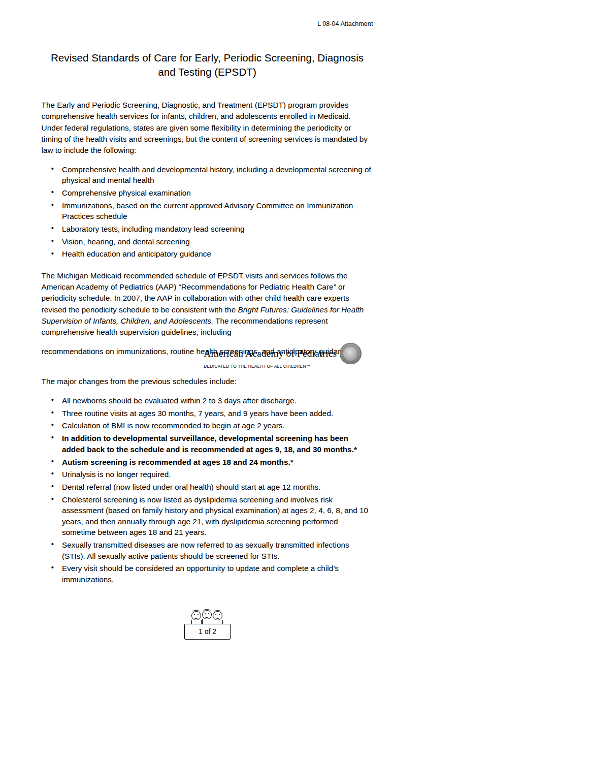L 08-04 Attachment
Revised Standards of Care for Early, Periodic Screening, Diagnosis and Testing (EPSDT)
The Early and Periodic Screening, Diagnostic, and Treatment (EPSDT) program provides comprehensive health services for infants, children, and adolescents enrolled in Medicaid. Under federal regulations, states are given some flexibility in determining the periodicity or timing of the health visits and screenings, but the content of screening services is mandated by law to include the following:
Comprehensive health and developmental history, including a developmental screening of physical and mental health
Comprehensive physical examination
Immunizations, based on the current approved Advisory Committee on Immunization Practices schedule
Laboratory tests, including mandatory lead screening
Vision, hearing, and dental screening
Health education and anticipatory guidance
The Michigan Medicaid recommended schedule of EPSDT visits and services follows the American Academy of Pediatrics (AAP) “Recommendations for Pediatric Health Care” or periodicity schedule. In 2007, the AAP in collaboration with other child health care experts revised the periodicity schedule to be consistent with the Bright Futures: Guidelines for Health Supervision of Infants, Children, and Adolescents. The recommendations represent comprehensive health supervision guidelines, including
recommendations on immunizations, routine health screenings, and anticipatory guidance.
American Academy of Pediatrics DEDICATED TO THE HEALTH OF ALL CHILDREN™
The major changes from the previous schedules include:
All newborns should be evaluated within 2 to 3 days after discharge.
Three routine visits at ages 30 months, 7 years, and 9 years have been added.
Calculation of BMI is now recommended to begin at age 2 years.
In addition to developmental surveillance, developmental screening has been added back to the schedule and is recommended at ages 9, 18, and 30 months.*
Autism screening is recommended at ages 18 and 24 months.*
Urinalysis is no longer required.
Dental referral (now listed under oral health) should start at age 12 months.
Cholesterol screening is now listed as dyslipidemia screening and involves risk assessment (based on family history and physical examination) at ages 2, 4, 6, 8, and 10 years, and then annually through age 21, with dyslipidemia screening performed sometime between ages 18 and 21 years.
Sexually transmitted diseases are now referred to as sexually transmitted infections (STIs). All sexually active patients should be screened for STIs.
Every visit should be considered an opportunity to update and complete a child’s immunizations.
1 of 2